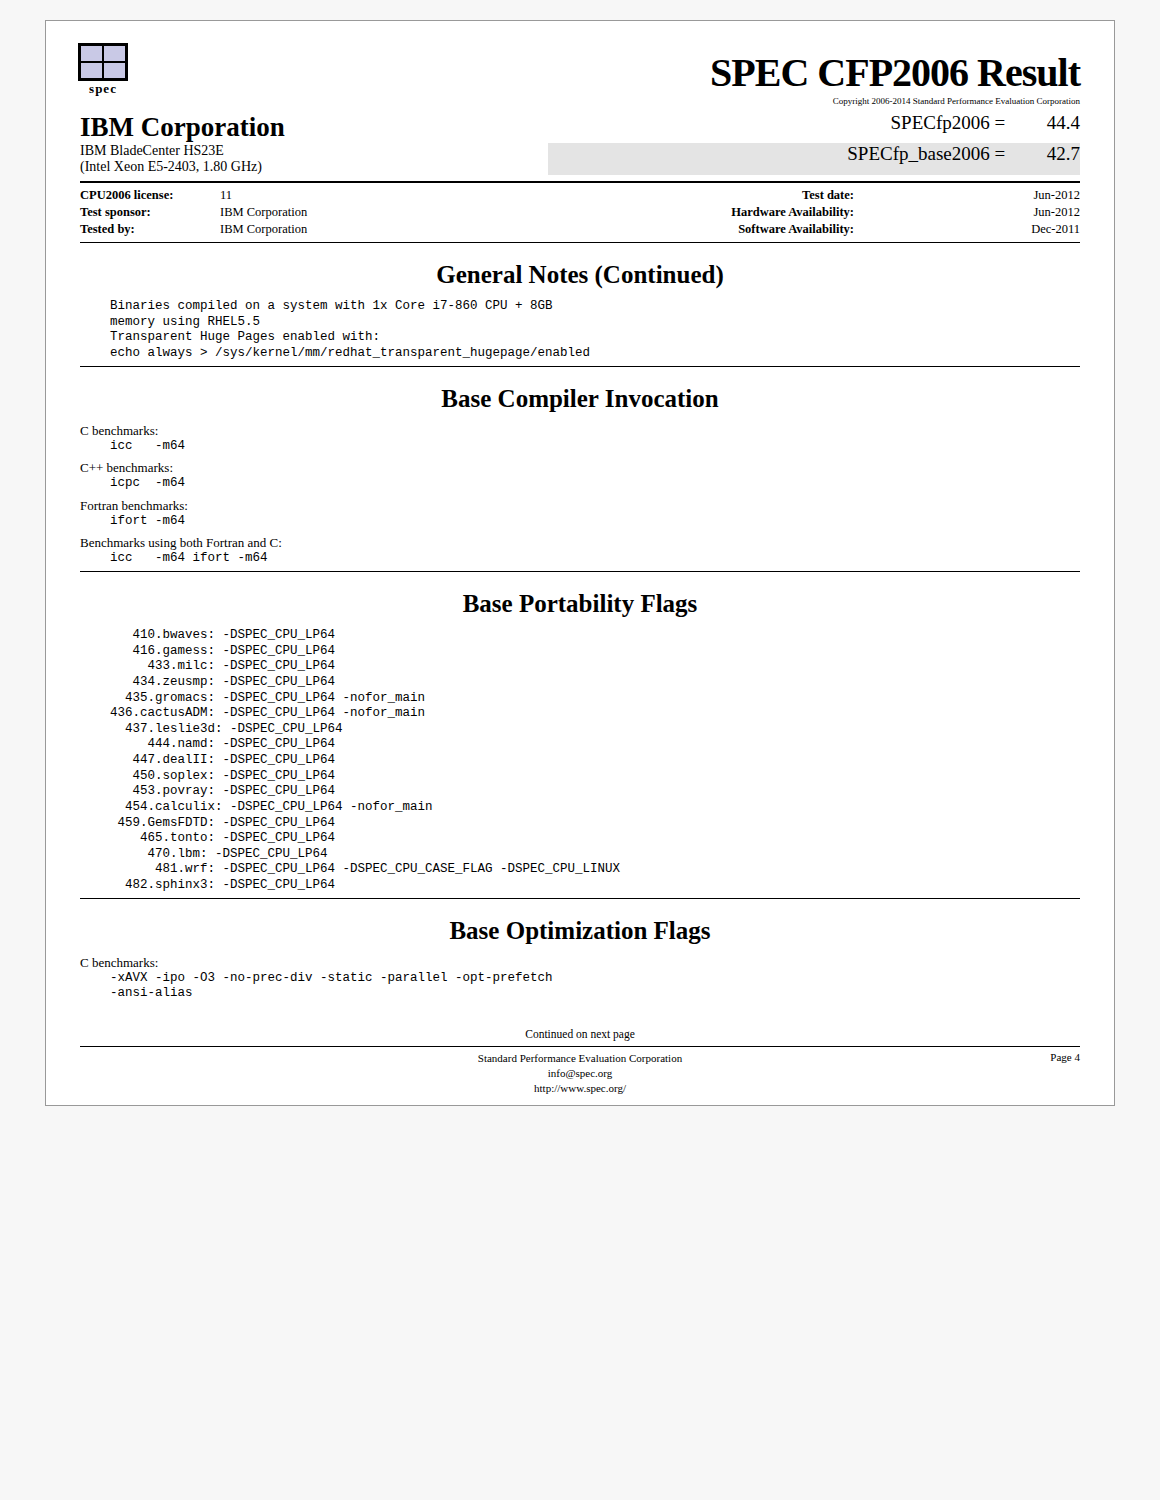spec
SPEC CFP2006 Result
Copyright 2006-2014 Standard Performance Evaluation Corporation
| IBM Corporation | SPECfp2006 = 44.4 |
| IBM BladeCenter HS23E (Intel Xeon E5-2403, 1.80 GHz) | SPECfp_base2006 = 42.7 |
| CPU2006 license: | 11 | Test date: | Jun-2012 |
| Test sponsor: | IBM Corporation | Hardware Availability: | Jun-2012 |
| Tested by: | IBM Corporation | Software Availability: | Dec-2011 |
General Notes (Continued)
Binaries compiled on a system with 1x Core i7-860 CPU + 8GB
memory using RHEL5.5
Transparent Huge Pages enabled with:
echo always > /sys/kernel/mm/redhat_transparent_hugepage/enabled
Base Compiler Invocation
C benchmarks:
icc   -m64
C++ benchmarks:
icpc  -m64
Fortran benchmarks:
ifort -m64
Benchmarks using both Fortran and C:
icc   -m64 ifort -m64
Base Portability Flags
   410.bwaves: -DSPEC_CPU_LP64
   416.gamess: -DSPEC_CPU_LP64
     433.milc: -DSPEC_CPU_LP64
   434.zeusmp: -DSPEC_CPU_LP64
  435.gromacs: -DSPEC_CPU_LP64 -nofor_main
436.cactusADM: -DSPEC_CPU_LP64 -nofor_main
  437.leslie3d: -DSPEC_CPU_LP64
     444.namd: -DSPEC_CPU_LP64
   447.dealII: -DSPEC_CPU_LP64
   450.soplex: -DSPEC_CPU_LP64
   453.povray: -DSPEC_CPU_LP64
  454.calculix: -DSPEC_CPU_LP64 -nofor_main
 459.GemsFDTD: -DSPEC_CPU_LP64
    465.tonto: -DSPEC_CPU_LP64
     470.lbm: -DSPEC_CPU_LP64
      481.wrf: -DSPEC_CPU_LP64 -DSPEC_CPU_CASE_FLAG -DSPEC_CPU_LINUX
  482.sphinx3: -DSPEC_CPU_LP64
Base Optimization Flags
C benchmarks:
-xAVX -ipo -O3 -no-prec-div -static -parallel -opt-prefetch
-ansi-alias
Continued on next page
Standard Performance Evaluation Corporation
info@spec.org
http://www.spec.org/
Page 4